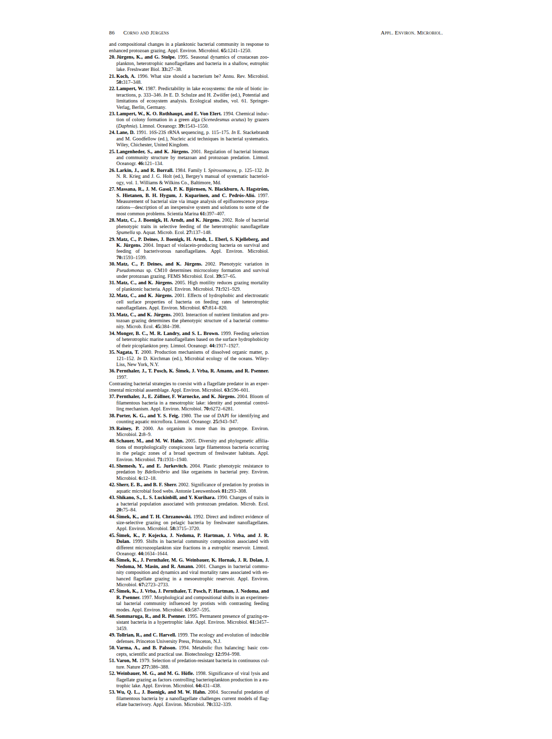86 Corno and Jürgens Appl. Environ. Microbiol.
and compositional changes in a planktonic bacterial community in response to enhanced protozoan grazing. Appl. Environ. Microbiol. 65: 1241–1250.
20. Jürgens, K., and G. Stolpe. 1995. Seasonal dynamics of crustacean zooplankton, heterotrophic nanoflagellates and bacteria in a shallow, eutrophic lake. Freshwater Biol. 33: 27–38.
21. Koch, A. 1996. What size should a bacterium be? Annu. Rev. Microbiol. 50: 317–348.
22. Lampert, W. 1987. Predictability in lake ecosystems: the role of biotic interactions, p. 333–346. In E. D. Schulze and H. Zwölfer (ed.), Potential and limitations of ecosystem analysis. Ecological studies, vol. 61. Springer-Verlag, Berlin, Germany.
23. Lampert, W., K. O. Rothhaupt, and E. Von Elert. 1994. Chemical induction of colony formation in a green alga (Scenedesmus acutus) by grazers (Daphnia). Limnol. Oceanogr. 39: 1543–1550.
24. Lane, D. 1991. 16S-23S rRNA sequencing, p. 115–175. In E. Stackebrandt and M. Goodfellow (ed.), Nucleic acid techniques in bacterial systematics. Wiley, Chichester, United Kingdom.
25. Langenheder, S., and K. Jürgens. 2001. Regulation of bacterial biomass and community structure by metazoan and protozoan predation. Limnol. Oceanogr. 46: 121–134.
26. Larkin, J., and R. Borrall. 1984. Family I. Spirosomacea, p. 125–132. In N. R. Krieg and J. G. Holt (ed.), Bergey's manual of systematic bacteriology, vol. 1. Williams & Wilkins Co., Baltimore, Md.
27. Massana, R., J. M. Gasol, P. K. Björnsen, N. Blackburn, A. Hagström, S. Hietanen, B. H. Hygum, J. Kuparinen, and C. Pedrós-Alió. 1997. Measurement of bacterial size via image analysis of epifluorescence preparations—description of an inexpensive system and solutions to some of the most common problems. Scientia Marina 61: 397–407.
28. Matz, C., J. Boenigk, H. Arndt, and K. Jürgens. 2002. Role of bacterial phenotypic traits in selective feeding of the heterotrophic nanoflagellate Spumella sp. Aquat. Microb. Ecol. 27: 137–148.
29. Matz, C., P. Deines, J. Boenigk, H. Arndt, L. Eberl, S. Kjelleberg, and K. Jürgens. 2004. Impact of violacein-producing bacteria on survival and feeding of bacterivorous nanoflagellates. Appl. Environ. Microbiol. 70: 1593–1599.
30. Matz, C., P. Deines, and K. Jürgens. 2002. Phenotypic variation in Pseudomonas sp. CM10 determines microcolony formation and survival under protozoan grazing. FEMS Microbiol. Ecol. 39: 57–65.
31. Matz, C., and K. Jürgens. 2005. High motility reduces grazing mortality of planktonic bacteria. Appl. Environ. Microbiol. 71: 921–929.
32. Matz, C., and K. Jürgens. 2001. Effects of hydrophobic and electrostatic cell surface properties of bacteria on feeding rates of heterotrophic nanoflagellates. Appl. Environ. Microbiol. 67: 814–820.
33. Matz, C., and K. Jürgens. 2003. Interaction of nutrient limitation and protozoan grazing determines the phenotypic structure of a bacterial community. Microb. Ecol. 45: 384–398.
34. Monger, B. C., M. R. Landry, and S. L. Brown. 1999. Feeding selection of heterotrophic marine nanoflagellates based on the surface hydrophobicity of their picoplankton prey. Limnol. Oceanogr. 44: 1917–1927.
35. Nagata, T. 2000. Production mechanisms of dissolved organic matter, p. 121–152. In D. Kirchman (ed.), Microbial ecology of the oceans. Wiley-Liss, New York, N.Y.
36. Pernthaler, J., T. Posch, K. Šimek, J. Vrba, R. Amann, and R. Psenner. 1997.
Contrasting bacterial strategies to coexist with a flagellate predator in an experimental microbial assemblage. Appl. Environ. Microbiol. 63: 596–601.
37. Pernthaler, J., E. Zöllner, F. Warnecke, and K. Jürgens. 2004. Bloom of filamentous bacteria in a mesotrophic lake: identity and potential controlling mechanism. Appl. Environ. Microbiol. 70: 6272–6281.
38. Porter, K. G., and Y. S. Feig. 1980. The use of DAPI for identifying and counting aquatic microflora. Limnol. Oceanogr. 25: 943–947.
39. Rainey, P. 2000. An organism is more than its genotype. Environ. Microbiol. 2: 8–9.
40. Schauer, M., and M. W. Hahn. 2005. Diversity and phylogenetic affiliations of morphologically conspicuous large filamentous bacteria occurring in the pelagic zones of a broad spectrum of freshwater habitats. Appl. Environ. Microbiol. 71: 1931–1940.
41. Shemesh, Y., and E. Jurkevitch. 2004. Plastic phenotypic resistance to predation by Bdellovibrio and like organisms in bacterial prey. Environ. Microbiol. 6: 12–18.
42. Sherr, E. B., and B. F. Sherr. 2002. Significance of predation by protists in aquatic microbial food webs. Antonie Leeuwenhoek 81: 293–308.
43. Shikano, S., L. S. Luckinbill, and Y. Kurihara. 1990. Changes of traits in a bacterial population associated with protozoan predation. Microb. Ecol. 20: 75–84.
44. Šimek, K., and T. H. Chrzanowski. 1992. Direct and indirect evidence of size-selective grazing on pelagic bacteria by freshwater nanoflagellates. Appl. Environ. Microbiol. 58: 3715–3720.
45. Šimek, K., P. Kojecka, J. Nedoma, P. Hartman, J. Vrba, and J. R. Dolan. 1999. Shifts in bacterial community composition associated with different microzooplankton size fractions in a eutrophic reservoir. Limnol. Oceanogr. 44: 1634–1644.
46. Šimek, K., J. Pernthaler, M. G. Weinbauer, K. Hornak, J. R. Dolan, J. Nedoma, M. Masin, and R. Amann. 2001. Changes in bacterial community composition and dynamics and viral mortality rates associated with enhanced flagellate grazing in a mesoeutrophic reservoir. Appl. Environ. Microbiol. 67: 2723–2733.
47. Šimek, K., J. Vrba, J. Pernthaler, T. Posch, P. Hartman, J. Nedoma, and R. Psenner. 1997. Morphological and compositional shifts in an experimental bacterial community influenced by protists with contrasting feeding modes. Appl. Environ. Microbiol. 63: 587–595.
48. Sommaruga, R., and R. Psenner. 1995. Permanent presence of grazing-resistant bacteria in a hypertrophic lake. Appl. Environ. Microbiol. 61: 3457–3459.
49. Tollrian, R., and C. Harvell. 1999. The ecology and evolution of inducible defenses. Princeton University Press, Princeton, N.J.
50. Varma, A., and B. Palsson. 1994. Metabolic flux balancing: basic concepts, scientific and practical use. Biotechnology 12: 994–998.
51. Varon, M. 1979. Selection of predation-resistant bacteria in continuous culture. Nature 277: 386–388.
52. Weinbauer, M. G., and M. G. Höfle. 1998. Significance of viral lysis and flagellate grazing as factors controlling bacterioplankton production in a eutrophic lake. Appl. Environ. Microbiol. 64: 431–438.
53. Wu, Q. L., J. Boenigk, and M. W. Hahn. 2004. Successful predation of filamentous bacteria by a nanoflagellate challenges current models of flagellate bacterivory. Appl. Environ. Microbiol. 70: 332–339.